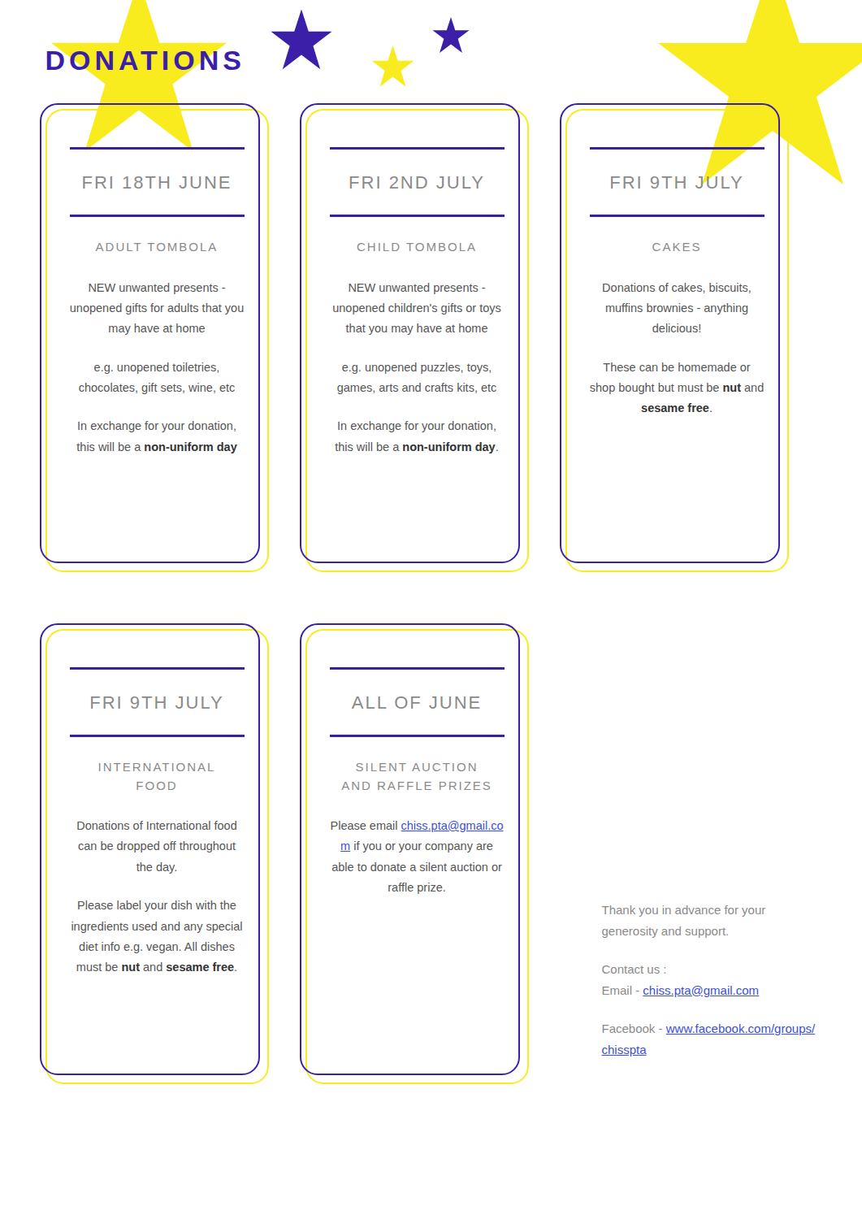Donations
Fri 18th June
Adult Tombola
NEW unwanted presents - unopened gifts for adults that you may have at home
e.g. unopened toiletries, chocolates, gift sets, wine, etc
In exchange for your donation, this will be a non-uniform day
Fri 2nd July
Child Tombola
NEW unwanted presents - unopened children's gifts or toys that you may have at home
e.g. unopened puzzles, toys, games, arts and crafts kits, etc
In exchange for your donation, this will be a non-uniform day.
Fri 9th July
Cakes
Donations of cakes, biscuits, muffins brownies - anything delicious!
These can be homemade or shop bought but must be nut and sesame free.
Fri 9th July
International
Food
Donations of International food can be dropped off throughout the day.
Please label your dish with the ingredients used and any special diet info e.g. vegan. All dishes must be nut and sesame free.
All of June
Silent Auction
and Raffle Prizes
Please email chiss.pta@gmail.com if you or your company are able to donate a silent auction or raffle prize.
Thank you in advance for your generosity and support.
Contact us :
Email - chiss.pta@gmail.com
Facebook - www.facebook.com/groups/chisspta